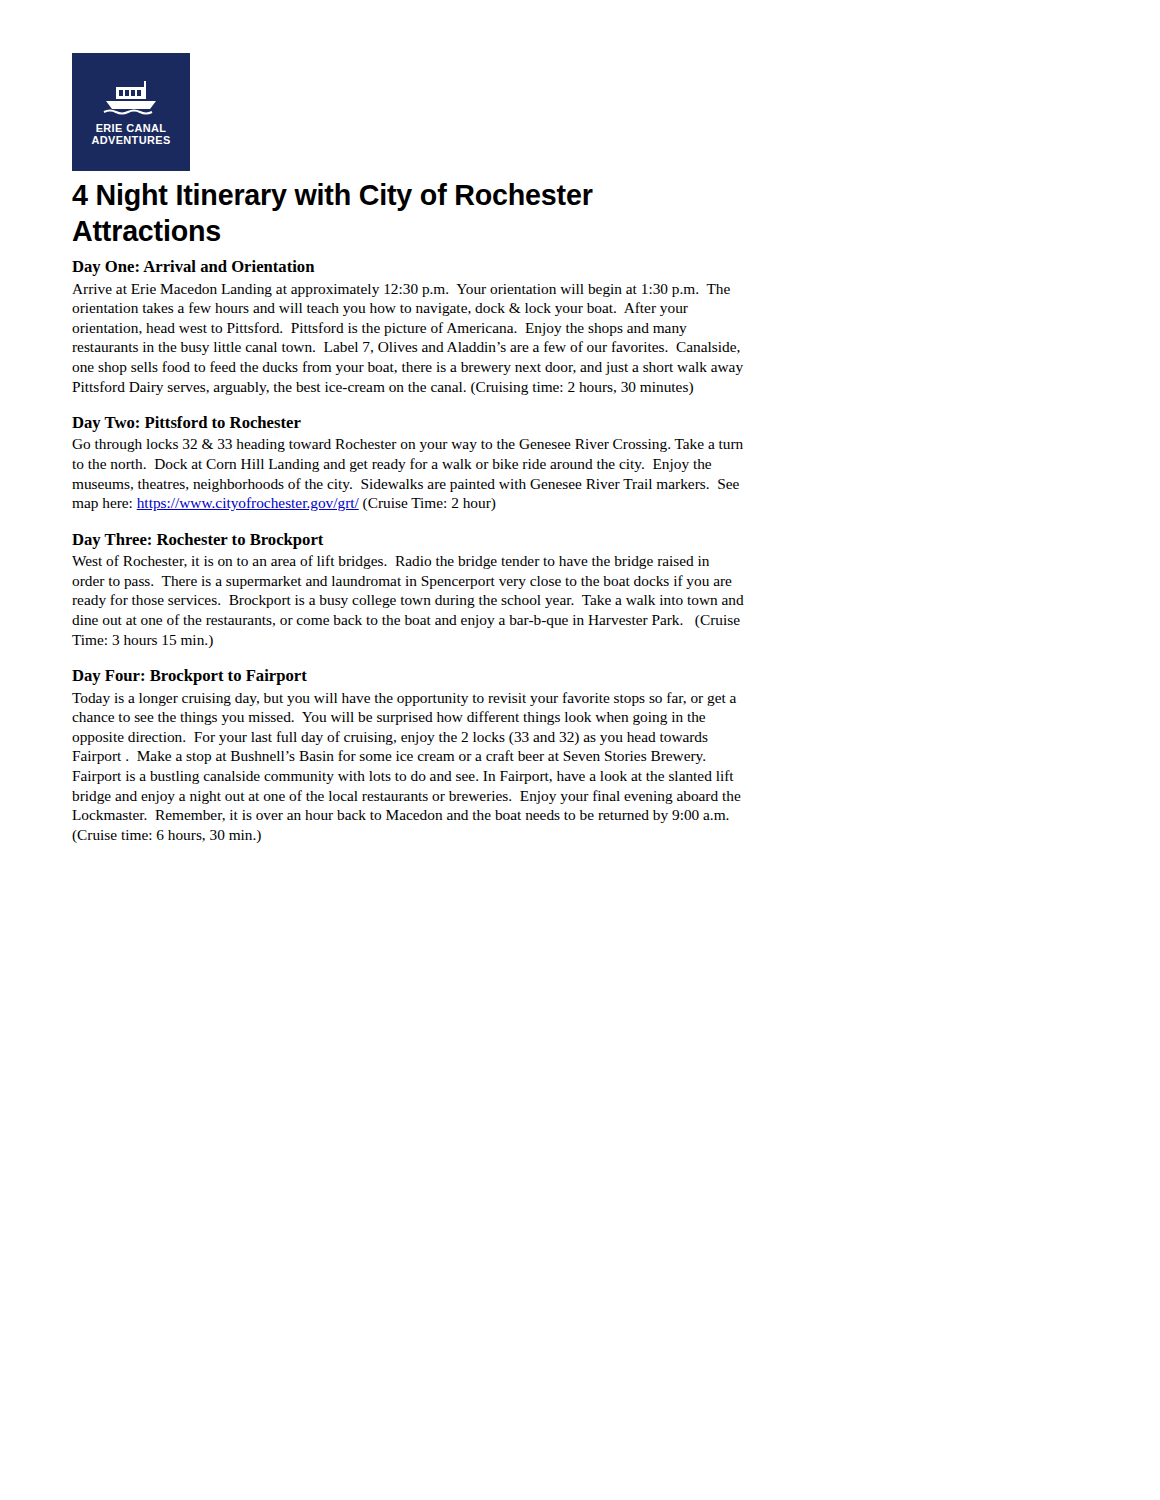ERIE CANAL
ADVENTURES
4 Night Itinerary with City of Rochester Attractions
Day One: Arrival and Orientation
Arrive at Erie Macedon Landing at approximately 12:30 p.m. Your orientation will begin at 1:30 p.m. The orientation takes a few hours and will teach you how to navigate, dock & lock your boat. After your orientation, head west to Pittsford. Pittsford is the picture of Americana. Enjoy the shops and many restaurants in the busy little canal town. Label 7, Olives and Aladdin’s are a few of our favorites. Canalside, one shop sells food to feed the ducks from your boat, there is a brewery next door, and just a short walk away Pittsford Dairy serves, arguably, the best ice-cream on the canal. (Cruising time: 2 hours, 30 minutes)
Day Two: Pittsford to Rochester
Go through locks 32 & 33 heading toward Rochester on your way to the Genesee River Crossing. Take a turn to the north. Dock at Corn Hill Landing and get ready for a walk or bike ride around the city. Enjoy the museums, theatres, neighborhoods of the city. Sidewalks are painted with Genesee River Trail markers. See map here: https://www.cityofrochester.gov/grt/ (Cruise Time: 2 hour)
Day Three: Rochester to Brockport
West of Rochester, it is on to an area of lift bridges. Radio the bridge tender to have the bridge raised in order to pass. There is a supermarket and laundromat in Spencerport very close to the boat docks if you are ready for those services. Brockport is a busy college town during the school year. Take a walk into town and dine out at one of the restaurants, or come back to the boat and enjoy a bar-b-que in Harvester Park. (Cruise Time: 3 hours 15 min.)
Day Four: Brockport to Fairport
Today is a longer cruising day, but you will have the opportunity to revisit your favorite stops so far, or get a chance to see the things you missed. You will be surprised how different things look when going in the opposite direction. For your last full day of cruising, enjoy the 2 locks (33 and 32) as you head towards Fairport . Make a stop at Bushnell’s Basin for some ice cream or a craft beer at Seven Stories Brewery. Fairport is a bustling canalside community with lots to do and see. In Fairport, have a look at the slanted lift bridge and enjoy a night out at one of the local restaurants or breweries. Enjoy your final evening aboard the Lockmaster. Remember, it is over an hour back to Macedon and the boat needs to be returned by 9:00 a.m. (Cruise time: 6 hours, 30 min.)